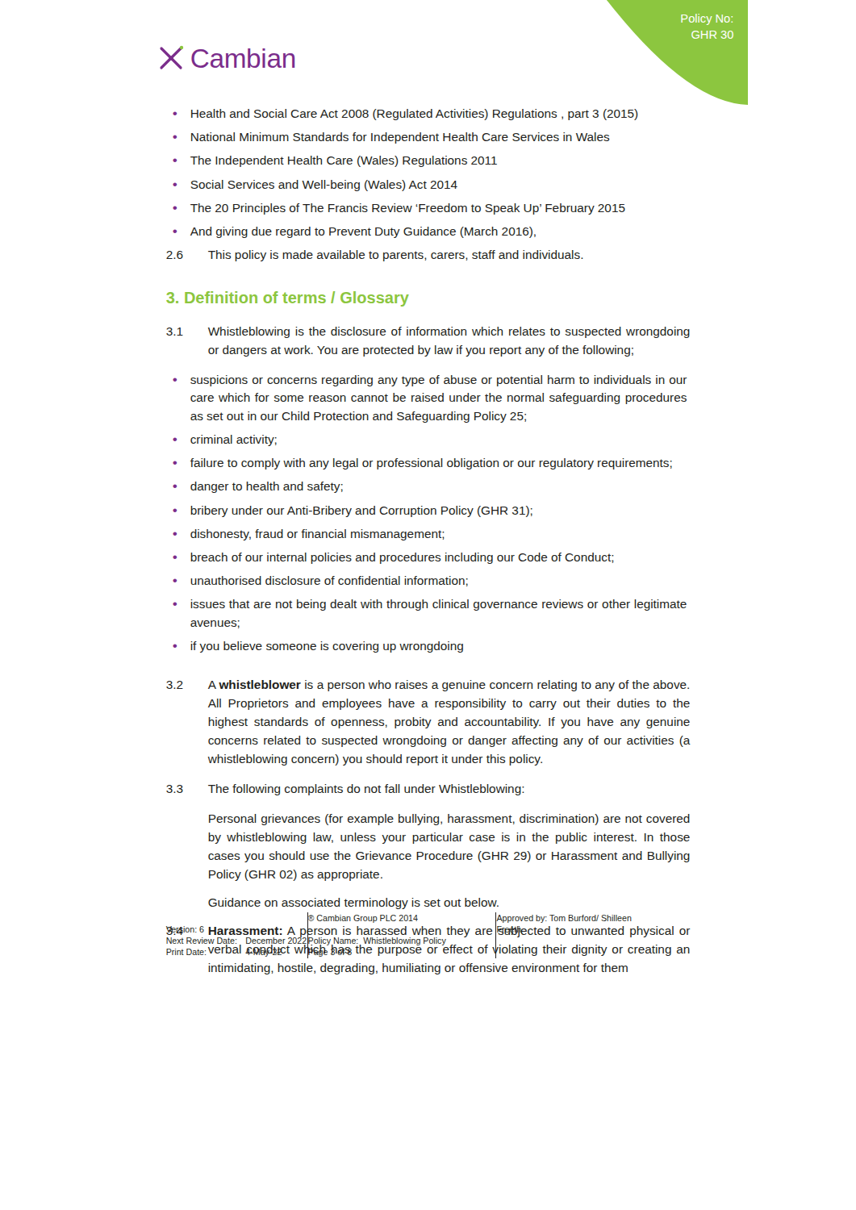Policy No:
GHR 30
Cambian
Health and Social Care Act 2008 (Regulated Activities) Regulations , part 3 (2015)
National Minimum Standards for Independent Health Care Services in Wales
The Independent Health Care (Wales) Regulations 2011
Social Services and Well-being (Wales) Act 2014
The 20 Principles of The Francis Review ‘Freedom to Speak Up’ February 2015
And giving due regard to Prevent Duty Guidance (March 2016),
2.6
This policy is made available to parents, carers, staff and individuals.
3. Definition of terms / Glossary
3.1
Whistleblowing is the disclosure of information which relates to suspected wrongdoing or dangers at work. You are protected by law if you report any of the following;
suspicions or concerns regarding any type of abuse or potential harm to individuals in our care which for some reason cannot be raised under the normal safeguarding procedures as set out in our Child Protection and Safeguarding Policy 25;
criminal activity;
failure to comply with any legal or professional obligation or our regulatory requirements;
danger to health and safety;
bribery under our Anti-Bribery and Corruption Policy (GHR 31);
dishonesty, fraud or financial mismanagement;
breach of our internal policies and procedures including our Code of Conduct;
unauthorised disclosure of confidential information;
issues that are not being dealt with through clinical governance reviews or other legitimate avenues;
if you believe someone is covering up wrongdoing
3.2
A whistleblower is a person who raises a genuine concern relating to any of the above. All Proprietors and employees have a responsibility to carry out their duties to the highest standards of openness, probity and accountability. If you have any genuine concerns related to suspected wrongdoing or danger affecting any of our activities (a whistleblowing concern) you should report it under this policy.
3.3
The following complaints do not fall under Whistleblowing:
Personal grievances (for example bullying, harassment, discrimination) are not covered by whistleblowing law, unless your particular case is in the public interest. In those cases you should use the Grievance Procedure (GHR 29) or Harassment and Bullying Policy (GHR 02) as appropriate.
Guidance on associated terminology is set out below.
3.4
Harassment: A person is harassed when they are subjected to unwanted physical or verbal conduct which has the purpose or effect of violating their dignity or creating an intimidating, hostile, degrading, humiliating or offensive environment for them
| Version: 6 Next Review Date: December 2022 Print Date: 4-May-22 | ® Cambian Group PLC 2014 Policy Name: Whistleblowing Policy Page 3 of 8 | Approved by: Tom Burford/ Shilleen Freeth |